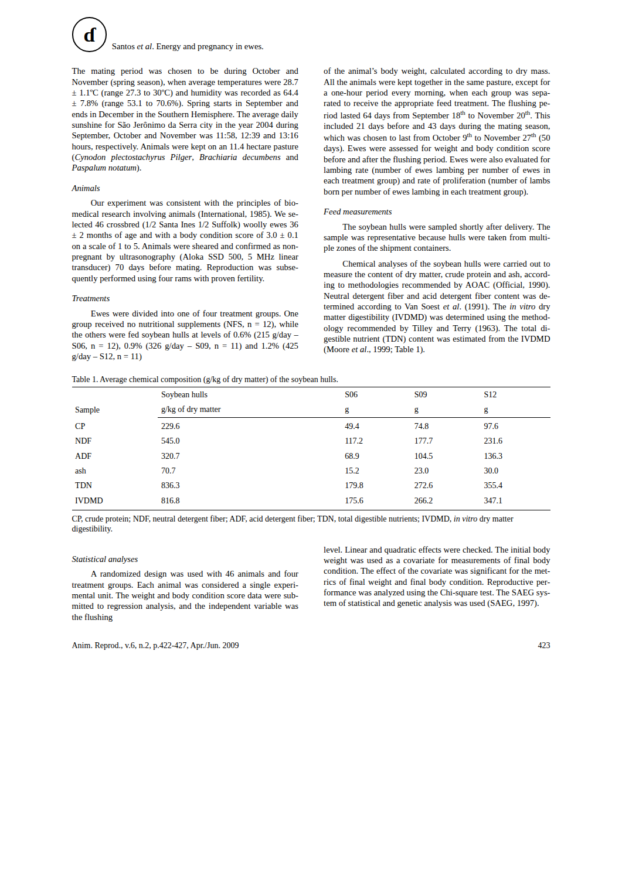ɗ
Santos et al. Energy and pregnancy in ewes.
The mating period was chosen to be during October and November (spring season), when average temperatures were 28.7 ± 1.1ºC (range 27.3 to 30ºC) and humidity was recorded as 64.4 ± 7.8% (range 53.1 to 70.6%). Spring starts in September and ends in December in the Southern Hemisphere. The average daily sunshine for São Jerônimo da Serra city in the year 2004 during September, October and November was 11:58, 12:39 and 13:16 hours, respectively. Animals were kept on an 11.4 hectare pasture (Cynodon plectostachyrus Pilger, Brachiaria decumbens and Paspalum notatum).
Animals
Our experiment was consistent with the principles of biomedical research involving animals (International, 1985). We selected 46 crossbred (1/2 Santa Ines 1/2 Suffolk) woolly ewes 36 ± 2 months of age and with a body condition score of 3.0 ± 0.1 on a scale of 1 to 5. Animals were sheared and confirmed as nonpregnant by ultrasonography (Aloka SSD 500, 5 MHz linear transducer) 70 days before mating. Reproduction was subsequently performed using four rams with proven fertility.
Treatments
Ewes were divided into one of four treatment groups. One group received no nutritional supplements (NFS, n = 12), while the others were fed soybean hulls at levels of 0.6% (215 g/day – S06, n = 12), 0.9% (326 g/day – S09, n = 11) and 1.2% (425 g/day – S12, n = 11)
of the animal’s body weight, calculated according to dry mass. All the animals were kept together in the same pasture, except for a one-hour period every morning, when each group was separated to receive the appropriate feed treatment. The flushing period lasted 64 days from September 18th to November 20th. This included 21 days before and 43 days during the mating season, which was chosen to last from October 9th to November 27th (50 days). Ewes were assessed for weight and body condition score before and after the flushing period. Ewes were also evaluated for lambing rate (number of ewes lambing per number of ewes in each treatment group) and rate of proliferation (number of lambs born per number of ewes lambing in each treatment group).
Feed measurements
The soybean hulls were sampled shortly after delivery. The sample was representative because hulls were taken from multiple zones of the shipment containers.
Chemical analyses of the soybean hulls were carried out to measure the content of dry matter, crude protein and ash, according to methodologies recommended by AOAC (Official, 1990). Neutral detergent fiber and acid detergent fiber content was determined according to Van Soest et al. (1991). The in vitro dry matter digestibility (IVDMD) was determined using the methodology recommended by Tilley and Terry (1963). The total digestible nutrient (TDN) content was estimated from the IVDMD (Moore et al., 1999; Table 1).
Table 1. Average chemical composition (g/kg of dry matter) of the soybean hulls.
| Sample | Soybean hulls | S06 | S09 | S12 |
| --- | --- | --- | --- | --- |
| g/kg of dry matter | g | g | g |
| CP | 229.6 | 49.4 | 74.8 | 97.6 |
| NDF | 545.0 | 117.2 | 177.7 | 231.6 |
| ADF | 320.7 | 68.9 | 104.5 | 136.3 |
| ash | 70.7 | 15.2 | 23.0 | 30.0 |
| TDN | 836.3 | 179.8 | 272.6 | 355.4 |
| IVDMD | 816.8 | 175.6 | 266.2 | 347.1 |
CP, crude protein; NDF, neutral detergent fiber; ADF, acid detergent fiber; TDN, total digestible nutrients; IVDMD, in vitro dry matter digestibility.
Statistical analyses
A randomized design was used with 46 animals and four treatment groups. Each animal was considered a single experimental unit. The weight and body condition score data were submitted to regression analysis, and the independent variable was the flushing
level. Linear and quadratic effects were checked. The initial body weight was used as a covariate for measurements of final body condition. The effect of the covariate was significant for the metrics of final weight and final body condition. Reproductive performance was analyzed using the Chi-square test. The SAEG system of statistical and genetic analysis was used (SAEG, 1997).
Anim. Reprod., v.6, n.2, p.422-427, Apr./Jun. 2009
423